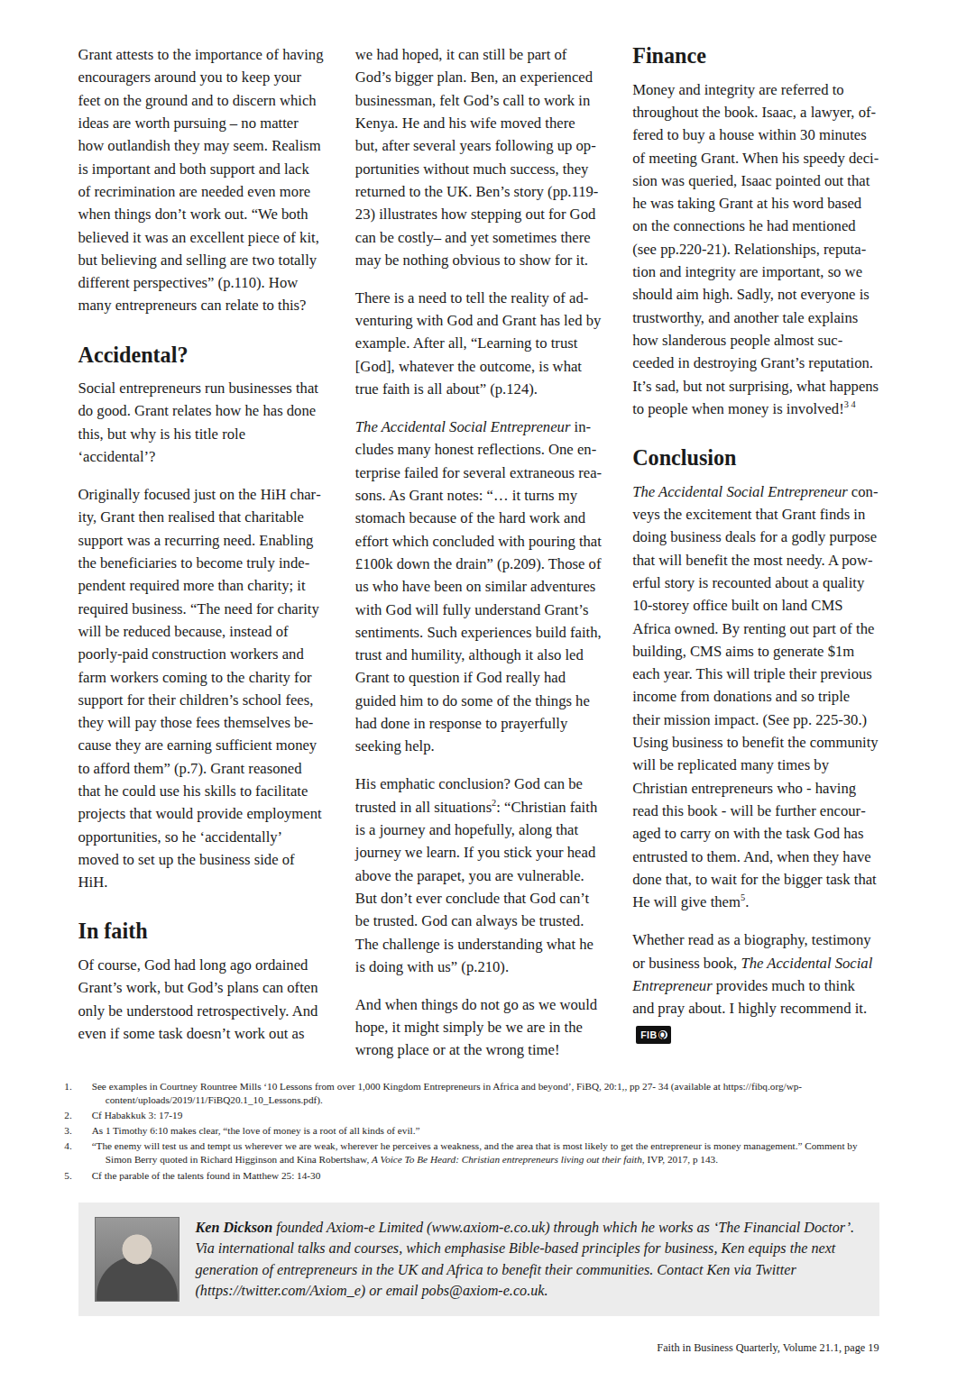Grant attests to the importance of having encouragers around you to keep your feet on the ground and to discern which ideas are worth pursuing – no matter how outlandish they may seem. Realism is important and both support and lack of recrimination are needed even more when things don’t work out. “We both believed it was an excellent piece of kit, but believing and selling are two totally different perspectives” (p.110). How many entrepreneurs can relate to this?
Accidental?
Social entrepreneurs run businesses that do good. Grant relates how he has done this, but why is his title role ‘accidental’?
Originally focused just on the HiH charity, Grant then realised that charitable support was a recurring need. Enabling the beneficiaries to become truly independent required more than charity; it required business. “The need for charity will be reduced because, instead of poorly-paid construction workers and farm workers coming to the charity for support for their children’s school fees, they will pay those fees themselves because they are earning sufficient money to afford them” (p.7). Grant reasoned that he could use his skills to facilitate projects that would provide employment opportunities, so he ‘accidentally’ moved to set up the business side of HiH.
In faith
Of course, God had long ago ordained Grant’s work, but God’s plans can often only be understood retrospectively. And even if some task doesn’t work out as we had hoped, it can still be part of God’s bigger plan. Ben, an experienced businessman, felt God’s call to work in Kenya. He and his wife moved there but, after several years following up opportunities without much success, they returned to the UK. Ben’s story (pp.119-23) illustrates how stepping out for God can be costly– and yet sometimes there may be nothing obvious to show for it.
There is a need to tell the reality of adventuring with God and Grant has led by example. After all, “Learning to trust [God], whatever the outcome, is what true faith is all about” (p.124).
The Accidental Social Entrepreneur includes many honest reflections. One enterprise failed for several extraneous reasons. As Grant notes: “… it turns my stomach because of the hard work and effort which concluded with pouring that £100k down the drain” (p.209). Those of us who have been on similar adventures with God will fully understand Grant’s sentiments. Such experiences build faith, trust and humility, although it also led Grant to question if God really had guided him to do some of the things he had done in response to prayerfully seeking help.
His emphatic conclusion? God can be trusted in all situations2: “Christian faith is a journey and hopefully, along that journey we learn. If you stick your head above the parapet, you are vulnerable. But don’t ever conclude that God can’t be trusted. God can always be trusted. The challenge is understanding what he is doing with us” (p.210).
And when things do not go as we would hope, it might simply be we are in the wrong place or at the wrong time!
Finance
Money and integrity are referred to throughout the book. Isaac, a lawyer, offered to buy a house within 30 minutes of meeting Grant. When his speedy decision was queried, Isaac pointed out that he was taking Grant at his word based on the connections he had mentioned (see pp.220-21). Relationships, reputation and integrity are important, so we should aim high. Sadly, not everyone is trustworthy, and another tale explains how slanderous people almost succeeded in destroying Grant’s reputation. It’s sad, but not surprising, what happens to people when money is involved!3 4
Conclusion
The Accidental Social Entrepreneur conveys the excitement that Grant finds in doing business deals for a godly purpose that will benefit the most needy. A powerful story is recounted about a quality 10-storey office built on land CMS Africa owned. By renting out part of the building, CMS aims to generate $1m each year. This will triple their previous income from donations and so triple their mission impact. (See pp. 225-30.) Using business to benefit the community will be replicated many times by Christian entrepreneurs who - having read this book - will be further encouraged to carry on with the task God has entrusted to them. And, when they have done that, to wait for the bigger task that He will give them5.
Whether read as a biography, testimony or business book, The Accidental Social Entrepreneur provides much to think and pray about. I highly recommend it.FIBQ
See examples in Courtney Rountree Mills ‘10 Lessons from over 1,000 Kingdom Entrepreneurs in Africa and beyond’, FiBQ, 20:1,, pp 27- 34 (available at https://fibq.org/wp-content/uploads/2019/11/FiBQ20.1_10_Lessons.pdf).
Cf Habakkuk 3: 17-19
As 1 Timothy 6:10 makes clear, “the love of money is a root of all kinds of evil.”
“The enemy will test us and tempt us wherever we are weak, wherever he perceives a weakness, and the area that is most likely to get the entrepreneur is money management.” Comment by Simon Berry quoted in Richard Higginson and Kina Robertshaw, A Voice To Be Heard: Christian entrepreneurs living out their faith, IVP, 2017, p 143.
Cf the parable of the talents found in Matthew 25: 14-30
Ken Dickson founded Axiom-e Limited (www.axiom-e.co.uk) through which he works as ‘The Financial Doctor’. Via international talks and courses, which emphasise Bible-based principles for business, Ken equips the next generation of entrepreneurs in the UK and Africa to benefit their communities. Contact Ken via Twitter (https://twitter.com/Axiom_e) or email pobs@axiom-e.co.uk.
Faith in Business Quarterly, Volume 21.1, page 19